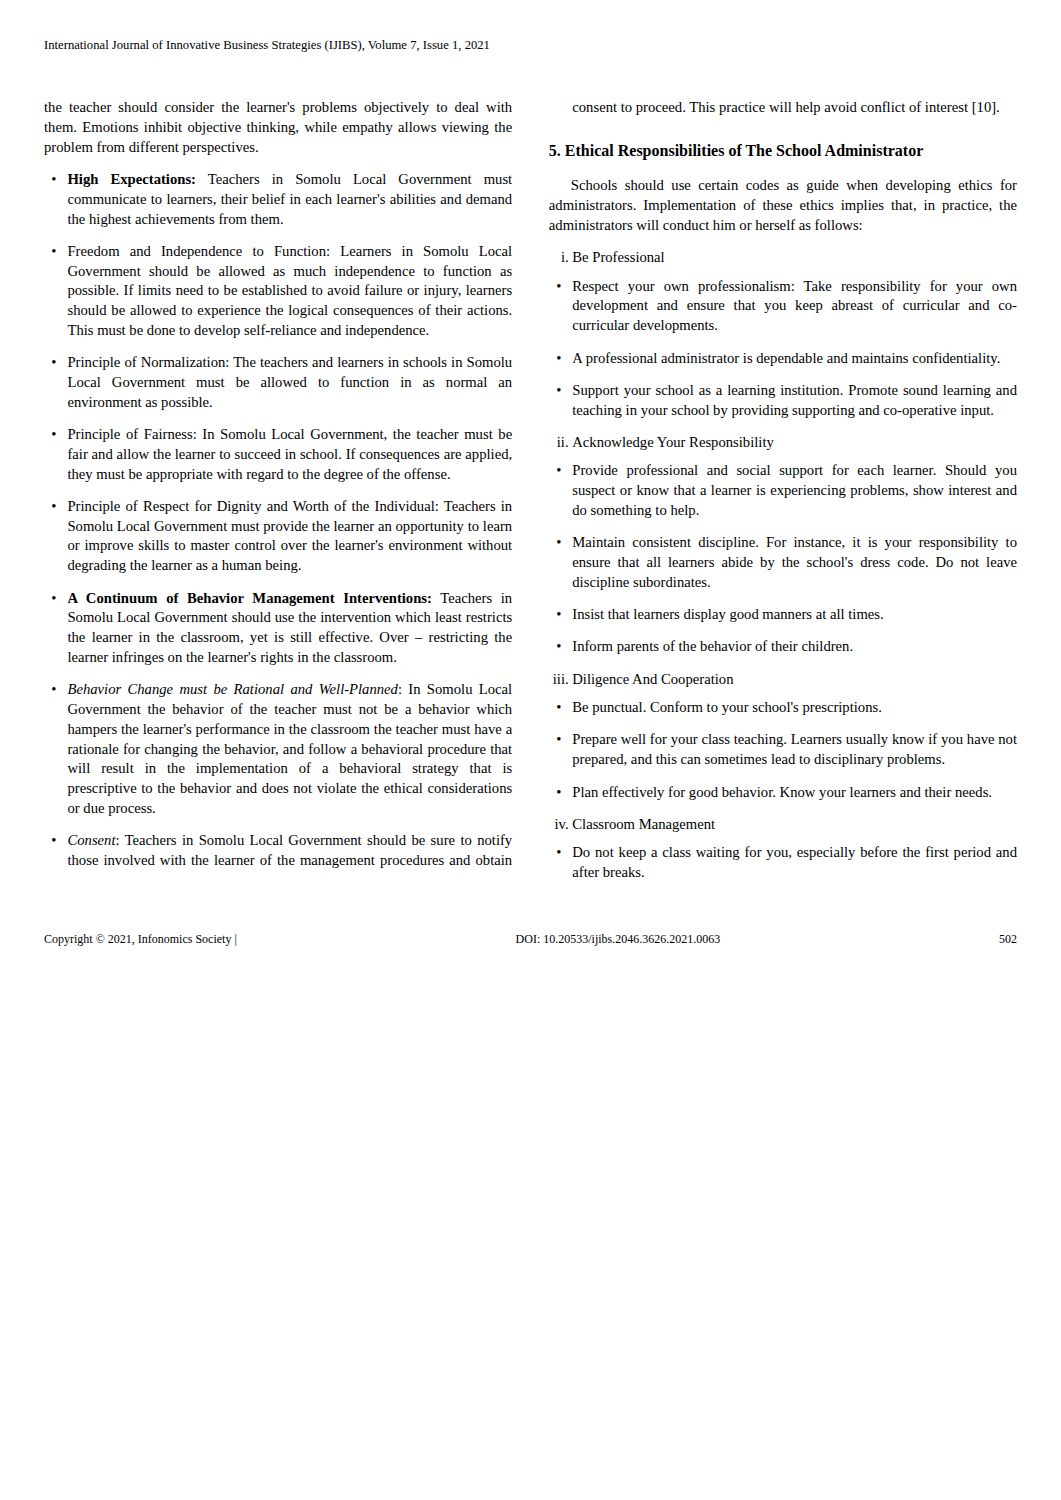International Journal of Innovative Business Strategies (IJIBS), Volume 7, Issue 1, 2021
the teacher should consider the learner's problems objectively to deal with them. Emotions inhibit objective thinking, while empathy allows viewing the problem from different perspectives.
High Expectations: Teachers in Somolu Local Government must communicate to learners, their belief in each learner's abilities and demand the highest achievements from them.
Freedom and Independence to Function: Learners in Somolu Local Government should be allowed as much independence to function as possible. If limits need to be established to avoid failure or injury, learners should be allowed to experience the logical consequences of their actions. This must be done to develop self-reliance and independence.
Principle of Normalization: The teachers and learners in schools in Somolu Local Government must be allowed to function in as normal an environment as possible.
Principle of Fairness: In Somolu Local Government, the teacher must be fair and allow the learner to succeed in school. If consequences are applied, they must be appropriate with regard to the degree of the offense.
Principle of Respect for Dignity and Worth of the Individual: Teachers in Somolu Local Government must provide the learner an opportunity to learn or improve skills to master control over the learner's environment without degrading the learner as a human being.
A Continuum of Behavior Management Interventions: Teachers in Somolu Local Government should use the intervention which least restricts the learner in the classroom, yet is still effective. Over – restricting the learner infringes on the learner's rights in the classroom.
Behavior Change must be Rational and Well-Planned: In Somolu Local Government the behavior of the teacher must not be a behavior which hampers the learner's performance in the classroom the teacher must have a rationale for changing the behavior, and follow a behavioral procedure that will result in the implementation of a behavioral strategy that is prescriptive to the behavior and does not violate the ethical considerations or due process.
Consent: Teachers in Somolu Local Government should be sure to notify those involved with the learner of the management procedures and obtain consent to proceed. This practice will help avoid conflict of interest [10].
5. Ethical Responsibilities of The School Administrator
Schools should use certain codes as guide when developing ethics for administrators. Implementation of these ethics implies that, in practice, the administrators will conduct him or herself as follows:
Be Professional
Respect your own professionalism: Take responsibility for your own development and ensure that you keep abreast of curricular and co-curricular developments.
A professional administrator is dependable and maintains confidentiality.
Support your school as a learning institution. Promote sound learning and teaching in your school by providing supporting and co-operative input.
Acknowledge Your Responsibility
Provide professional and social support for each learner. Should you suspect or know that a learner is experiencing problems, show interest and do something to help.
Maintain consistent discipline. For instance, it is your responsibility to ensure that all learners abide by the school's dress code. Do not leave discipline subordinates.
Insist that learners display good manners at all times.
Inform parents of the behavior of their children.
Diligence And Cooperation
Be punctual. Conform to your school's prescriptions.
Prepare well for your class teaching. Learners usually know if you have not prepared, and this can sometimes lead to disciplinary problems.
Plan effectively for good behavior. Know your learners and their needs.
Classroom Management
Do not keep a class waiting for you, especially before the first period and after breaks.
Copyright © 2021, Infonomics Society | DOI: 10.20533/ijibs.2046.3626.2021.0063 502